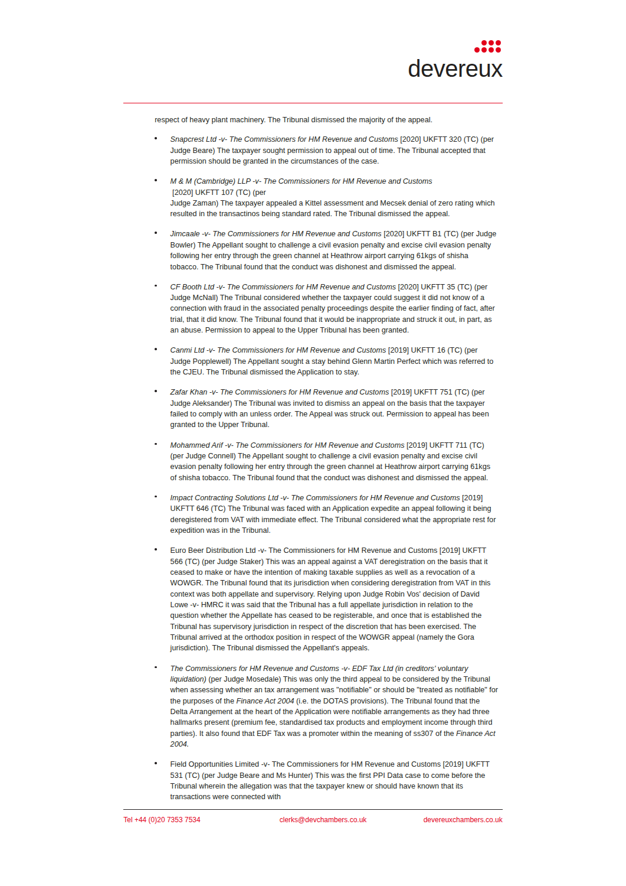devereux
respect of heavy plant machinery. The Tribunal dismissed the majority of the appeal.
Snapcrest Ltd -v- The Commissioners for HM Revenue and Customs [2020] UKFTT 320 (TC) (per Judge Beare) The taxpayer sought permission to appeal out of time. The Tribunal accepted that permission should be granted in the circumstances of the case.
M & M (Cambridge) LLP -v- The Commissioners for HM Revenue and Customs
[2020] UKFTT 107 (TC) (per
Judge Zaman) The taxpayer appealed a Kittel assessment and Mecsek denial of zero rating which resulted in the transactinos being standard rated. The Tribunal dismissed the appeal.
Jimcaale -v- The Commissioners for HM Revenue and Customs [2020] UKFTT B1 (TC) (per Judge Bowler) The Appellant sought to challenge a civil evasion penalty and excise civil evasion penalty following her entry through the green channel at Heathrow airport carrying 61kgs of shisha tobacco. The Tribunal found that the conduct was dishonest and dismissed the appeal.
CF Booth Ltd -v- The Commissioners for HM Revenue and Customs [2020] UKFTT 35 (TC) (per Judge McNall) The Tribunal considered whether the taxpayer could suggest it did not know of a connection with fraud in the associated penalty proceedings despite the earlier finding of fact, after trial, that it did know. The Tribunal found that it would be inappropriate and struck it out, in part, as an abuse. Permission to appeal to the Upper Tribunal has been granted.
Canmi Ltd -v- The Commissioners for HM Revenue and Customs [2019] UKFTT 16 (TC) (per Judge Popplewell) The Appellant sought a stay behind Glenn Martin Perfect which was referred to the CJEU. The Tribunal dismissed the Application to stay.
Zafar Khan -v- The Commissioners for HM Revenue and Customs [2019] UKFTT 751 (TC) (per Judge Aleksander) The Tribunal was invited to dismiss an appeal on the basis that the taxpayer failed to comply with an unless order. The Appeal was struck out. Permission to appeal has been granted to the Upper Tribunal.
Mohammed Arif -v- The Commissioners for HM Revenue and Customs [2019] UKFTT 711 (TC) (per Judge Connell) The Appellant sought to challenge a civil evasion penalty and excise civil evasion penalty following her entry through the green channel at Heathrow airport carrying 61kgs of shisha tobacco. The Tribunal found that the conduct was dishonest and dismissed the appeal.
Impact Contracting Solutions Ltd -v- The Commissioners for HM Revenue and Customs [2019] UKFTT 646 (TC) The Tribunal was faced with an Application expedite an appeal following it being deregistered from VAT with immediate effect. The Tribunal considered what the appropriate rest for expedition was in the Tribunal.
Euro Beer Distribution Ltd -v- The Commissioners for HM Revenue and Customs [2019] UKFTT 566 (TC) (per Judge Staker) This was an appeal against a VAT deregistration on the basis that it ceased to make or have the intention of making taxable supplies as well as a revocation of a WOWGR. The Tribunal found that its jurisdiction when considering deregistration from VAT in this context was both appellate and supervisory. Relying upon Judge Robin Vos' decision of David Lowe -v- HMRC it was said that the Tribunal has a full appellate jurisdiction in relation to the question whether the Appellate has ceased to be registerable, and once that is established the Tribunal has supervisory jurisdiction in respect of the discretion that has been exercised. The Tribunal arrived at the orthodox position in respect of the WOWGR appeal (namely the Gora jurisdiction). The Tribunal dismissed the Appellant's appeals.
The Commissioners for HM Revenue and Customs -v- EDF Tax Ltd (in creditors' voluntary liquidation) (per Judge Mosedale) This was only the third appeal to be considered by the Tribunal when assessing whether an tax arrangement was "notifiable" or should be "treated as notifiable" for the purposes of the Finance Act 2004 (i.e. the DOTAS provisions). The Tribunal found that the Delta Arrangement at the heart of the Application were notifiable arrangements as they had three hallmarks present (premium fee, standardised tax products and employment income through third parties). It also found that EDF Tax was a promoter within the meaning of ss307 of the Finance Act 2004.
Field Opportunities Limited -v- The Commissioners for HM Revenue and Customs [2019] UKFTT 531 (TC) (per Judge Beare and Ms Hunter) This was the first PPI Data case to come before the Tribunal wherein the allegation was that the taxpayer knew or should have known that its transactions were connected with
Tel +44 (0)20 7353 7534 clerks@devchambers.co.uk devereuxchambers.co.uk